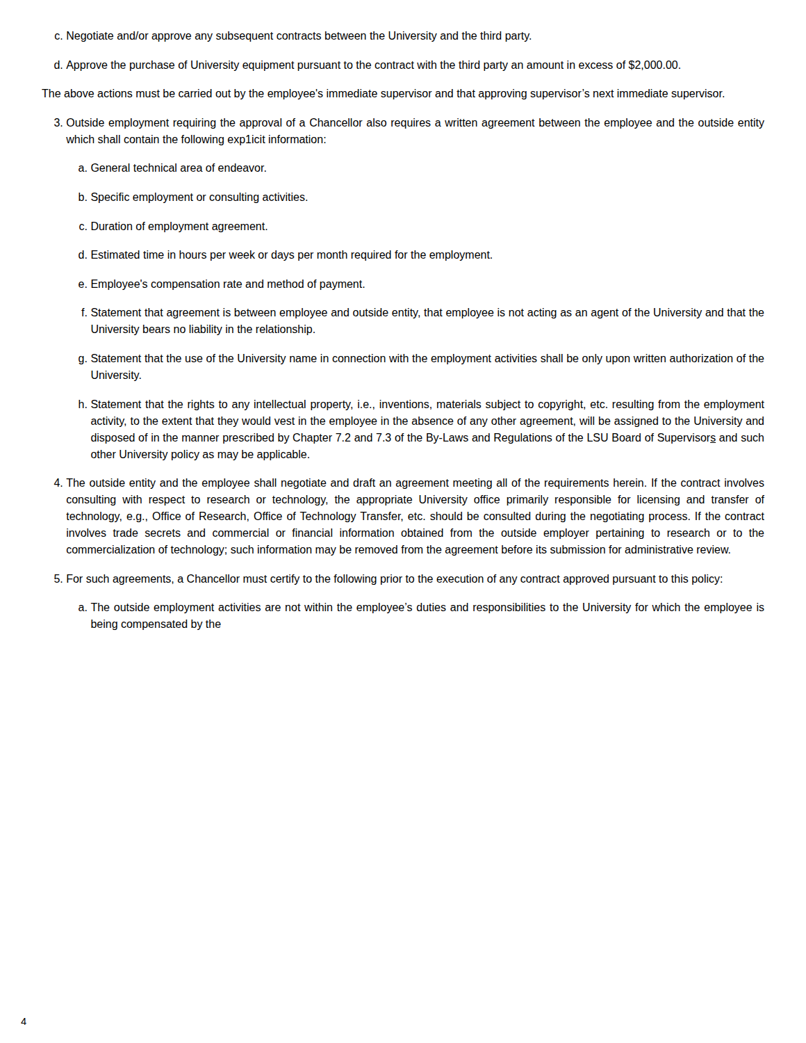Negotiate and/or approve any subsequent contracts between the University and the third party.
Approve the purchase of University equipment pursuant to the contract with the third party an amount in excess of $2,000.00.
The above actions must be carried out by the employee's immediate supervisor and that approving supervisor’s next immediate supervisor.
Outside employment requiring the approval of a Chancellor also requires a written agreement between the employee and the outside entity which shall contain the following exp1icit information:
General technical area of endeavor.
Specific employment or consulting activities.
Duration of employment agreement.
Estimated time in hours per week or days per month required for the employment.
Employee's compensation rate and method of payment.
Statement that agreement is between employee and outside entity, that employee is not acting as an agent of the University and that the University bears no liability in the relationship.
Statement that the use of the University name in connection with the employment activities shall be only upon written authorization of the University.
Statement that the rights to any intellectual property, i.e., inventions, materials subject to copyright, etc. resulting from the employment activity, to the extent that they would vest in the employee in the absence of any other agreement, will be assigned to the University and disposed of in the manner prescribed by Chapter 7.2 and 7.3 of the By-Laws and Regulations of the LSU Board of Supervisors and such other University policy as may be applicable.
The outside entity and the employee shall negotiate and draft an agreement meeting all of the requirements herein. If the contract involves consulting with respect to research or technology, the appropriate University office primarily responsible for licensing and transfer of technology, e.g., Office of Research, Office of Technology Transfer, etc. should be consulted during the negotiating process. If the contract involves trade secrets and commercial or financial information obtained from the outside employer pertaining to research or to the commercialization of technology; such information may be removed from the agreement before its submission for administrative review.
For such agreements, a Chancellor must certify to the following prior to the execution of any contract approved pursuant to this policy:
The outside employment activities are not within the employee’s duties and responsibilities to the University for which the employee is being compensated by the
4